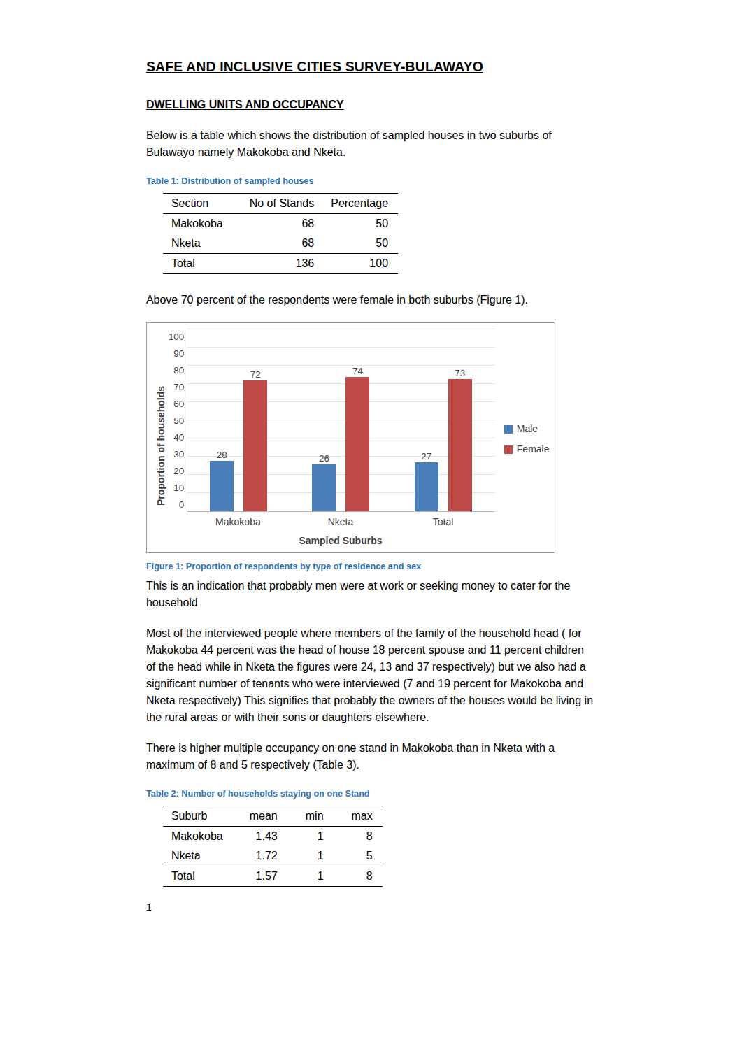SAFE AND INCLUSIVE CITIES SURVEY-BULAWAYO
DWELLING UNITS AND OCCUPANCY
Below is a table which shows the distribution of sampled houses in two suburbs of Bulawayo namely Makokoba and Nketa.
Table 1: Distribution of sampled houses
| Section | No of Stands | Percentage |
| --- | --- | --- |
| Makokoba | 68 | 50 |
| Nketa | 68 | 50 |
| Total | 136 | 100 |
Above 70 percent of the respondents were female in both suburbs (Figure 1).
Proportion of households
100 90 80 70 60 50 40 30 20 10 0
28
72
26
74
27
73
Makokoba Nketa Total
Sampled Suburbs
Male
Female
Figure 1: Proportion of respondents by type of residence and sex
This is an indication that probably men were at work or seeking money to cater for the household
Most of the interviewed people where members of the family of the household head ( for Makokoba 44 percent was the head of house 18 percent spouse and 11 percent children of the head while in Nketa the figures were 24, 13 and 37 respectively) but we also had a significant number of tenants who were interviewed (7 and 19 percent for Makokoba and Nketa respectively) This signifies that probably the owners of the houses would be living in the rural areas or with their sons or daughters elsewhere.
There is higher multiple occupancy on one stand in Makokoba than in Nketa with a maximum of 8 and 5 respectively (Table 3).
Table 2: Number of households staying on one Stand
| Suburb | mean | min | max |
| --- | --- | --- | --- |
| Makokoba | 1.43 | 1 | 8 |
| Nketa | 1.72 | 1 | 5 |
| Total | 1.57 | 1 | 8 |
1